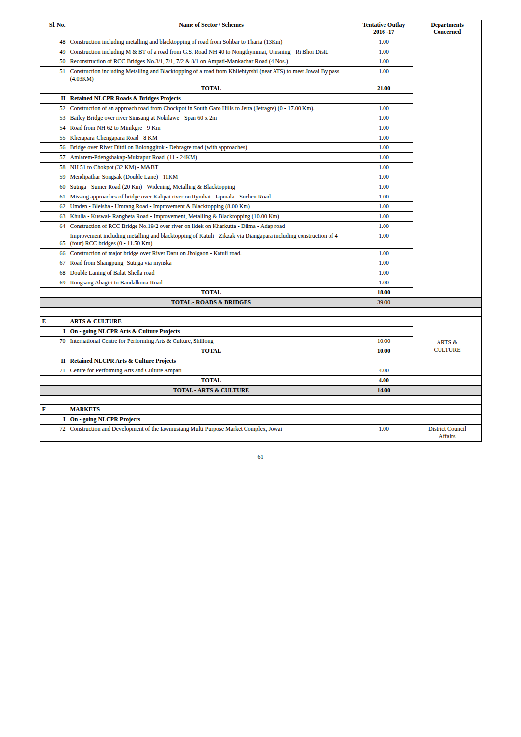| Sl. No. | Name of Sector / Schemes | Tentative Outlay 2016 -17 | Departments Concerned |
| --- | --- | --- | --- |
| 48 | Construction including metalling and blacktopping of road from Sohbar to Tharia (13Km) | 1.00 | |
| 49 | Construction including M & BT of a road from G.S. Road NH 40 to Nongthymmai, Umsning - Ri Bhoi Distt. | 1.00 |
| 50 | Reconstruction of RCC Bridges No.3/1, 7/1, 7/2 & 8/1 on Ampati-Mankachar Road (4 Nos.) | 1.00 |
| 51 | Construction including Metalling and Blacktopping of a road from Khliehtyrshi (near ATS) to meet Jowai By pass (4.03KM) | 1.00 |
| | TOTAL | 21.00 |
| II | Retained NLCPR Roads & Bridges Projects | |
| 52 | Construction of an approach road from Chockpot in South Garo Hills to Jetra (Jetragre) (0 - 17.00 Km). | 1.00 |
| 53 | Bailey Bridge over river Simsang at Nokilawe - Span 60 x 2m | 1.00 |
| 54 | Road from NH 62 to Minikgre - 9 Km | 1.00 |
| 55 | Kherapara-Chengapara Road - 8 KM | 1.00 |
| 56 | Bridge over River Ditdi on Bolonggitok - Debragre road (with approaches) | 1.00 |
| 57 | Amlarem-Pdengshakap-Muktapur Road (11 - 24KM) | 1.00 |
| 58 | NH 51 to Chokpot (32 KM) - M&BT | 1.00 |
| 59 | Mendipathar-Songsak (Double Lane) - 11KM | 1.00 |
| 60 | Sutnga - Sumer Road (20 Km) - Widening, Metalling & Blacktopping | 1.00 |
| 61 | Missing approaches of bridge over Kalipai river on Rymbai - Iapmala - Suchen Road. | 1.00 |
| 62 | Umden - Bleisha - Umrang Road - Improvement & Blacktopping (8.00 Km) | 1.00 |
| 63 | Khulia - Kuswai- Rangbeta Road - Improvement, Metalling & Blacktopping (10.00 Km) | 1.00 |
| 64 | Construction of RCC Bridge No.19/2 over river on Ildek on Kharkutta - Dilma - Adap road | 1.00 |
| 65 | Improvement including metalling and blacktopping of Katuli - Zikzak via Diangapara including construction of 4 (four) RCC bridges (0 - 11.50 Km) | 1.00 |
| 66 | Construction of major bridge over River Daru on Jholgaon - Katuli road. | 1.00 |
| 67 | Road from Shangpung -Sutnga via mynska | 1.00 |
| 68 | Double Laning of Balat-Shella road | 1.00 |
| 69 | Rongsang Abagiri to Bandalkona Road | 1.00 |
| | TOTAL | 18.00 |
| | TOTAL - ROADS & BRIDGES | 39.00 | |
| E | ARTS & CULTURE | | ARTS & CULTURE |
| I | On - going NLCPR Arts & Culture Projects | |
| 70 | International Centre for Performing Arts & Culture, Shillong | 10.00 |
| | TOTAL | 10.00 |
| II | Retained NLCPR Arts & Culture Projects | |
| 71 | Centre for Performing Arts and Culture Ampati | 4.00 |
| | TOTAL | 4.00 | |
| | TOTAL - ARTS & CULTURE | 14.00 | |
| F | MARKETS | | |
| I | On - going NLCPR Projects | | |
| 72 | Construction and Development of the Iawmusiang Multi Purpose Market Complex, Jowai | 1.00 | District Council Affairs |
61